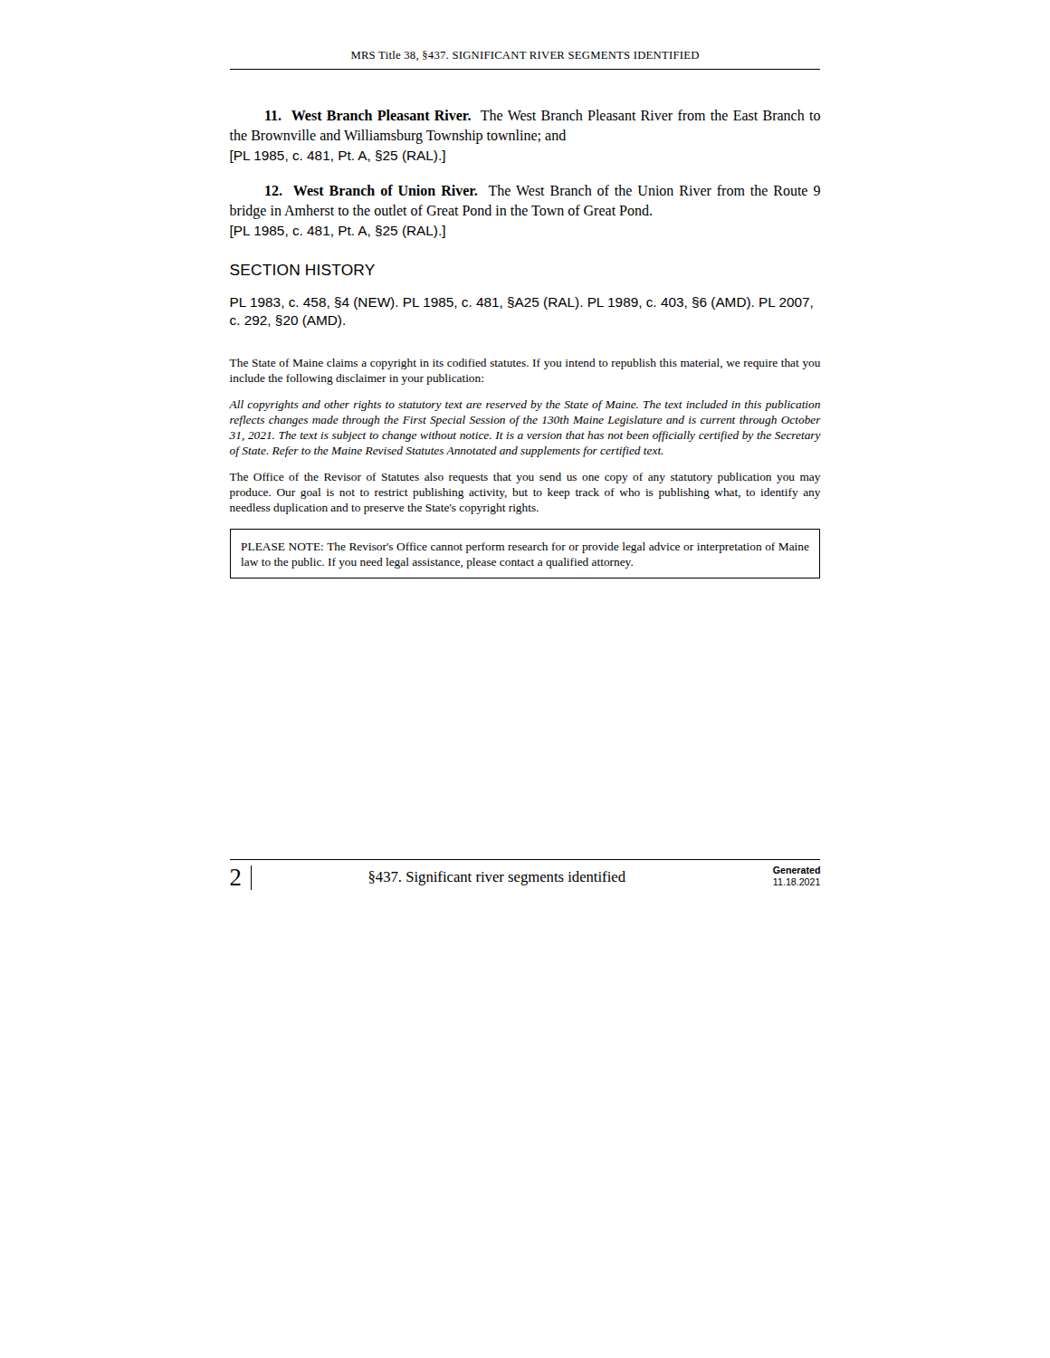MRS Title 38, §437. SIGNIFICANT RIVER SEGMENTS IDENTIFIED
11. West Branch Pleasant River. The West Branch Pleasant River from the East Branch to the Brownville and Williamsburg Township townline; and
[PL 1985, c. 481, Pt. A, §25 (RAL).]
12. West Branch of Union River. The West Branch of the Union River from the Route 9 bridge in Amherst to the outlet of Great Pond in the Town of Great Pond.
[PL 1985, c. 481, Pt. A, §25 (RAL).]
SECTION HISTORY
PL 1983, c. 458, §4 (NEW). PL 1985, c. 481, §A25 (RAL). PL 1989, c. 403, §6 (AMD). PL 2007, c. 292, §20 (AMD).
The State of Maine claims a copyright in its codified statutes. If you intend to republish this material, we require that you include the following disclaimer in your publication:
All copyrights and other rights to statutory text are reserved by the State of Maine. The text included in this publication reflects changes made through the First Special Session of the 130th Maine Legislature and is current through October 31, 2021. The text is subject to change without notice. It is a version that has not been officially certified by the Secretary of State. Refer to the Maine Revised Statutes Annotated and supplements for certified text.
The Office of the Revisor of Statutes also requests that you send us one copy of any statutory publication you may produce. Our goal is not to restrict publishing activity, but to keep track of who is publishing what, to identify any needless duplication and to preserve the State's copyright rights.
PLEASE NOTE: The Revisor's Office cannot perform research for or provide legal advice or interpretation of Maine law to the public. If you need legal assistance, please contact a qualified attorney.
2
§437. Significant river segments identified
Generated
11.18.2021